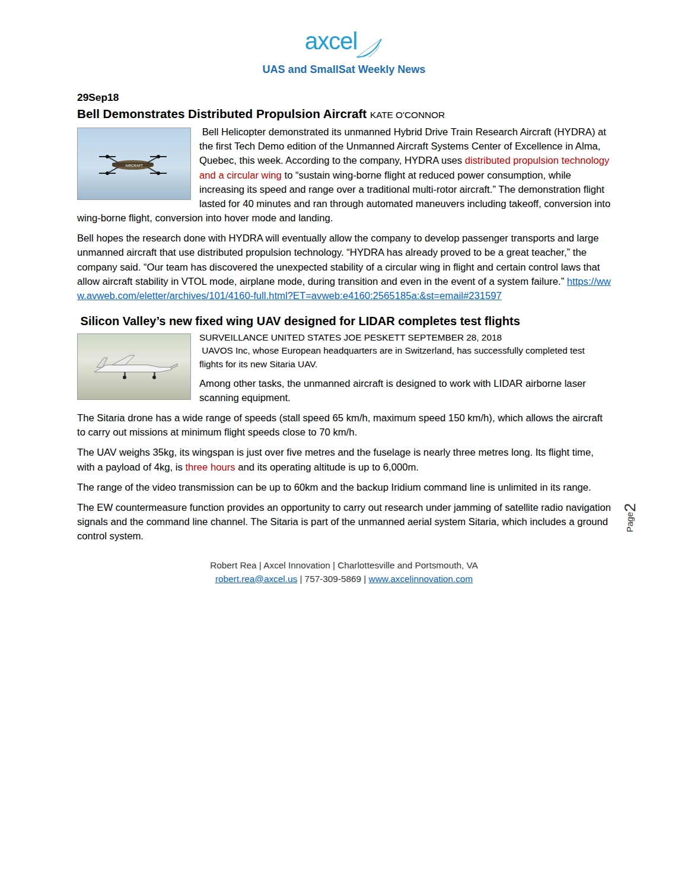axcel
UAS and SmallSat Weekly News
29Sep18
Bell Demonstrates Distributed Propulsion Aircraft KATE O'CONNOR
AIRCRAFT
Bell Helicopter demonstrated its unmanned Hybrid Drive Train Research Aircraft (HYDRA) at the first Tech Demo edition of the Unmanned Aircraft Systems Center of Excellence in Alma, Quebec, this week. According to the company, HYDRA uses distributed propulsion technology and a circular wing to “sustain wing-borne flight at reduced power consumption, while increasing its speed and range over a traditional multi-rotor aircraft.” The demonstration flight lasted for 40 minutes and ran through automated maneuvers including takeoff, conversion into wing-borne flight, conversion into hover mode and landing.
Bell hopes the research done with HYDRA will eventually allow the company to develop passenger transports and large unmanned aircraft that use distributed propulsion technology. “HYDRA has already proved to be a great teacher,” the company said. “Our team has discovered the unexpected stability of a circular wing in flight and certain control laws that allow aircraft stability in VTOL mode, airplane mode, during transition and even in the event of a system failure.” https://www.avweb.com/eletter/archives/101/4160-full.html?ET=avweb:e4160:2565185a:&st=email#231597
Silicon Valley’s new fixed wing UAV designed for LIDAR completes test flights
SURVEILLANCE UNITED STATES JOE PESKETT SEPTEMBER 28, 2018
UAVOS Inc, whose European headquarters are in Switzerland, has successfully completed test flights for its new Sitaria UAV.
Among other tasks, the unmanned aircraft is designed to work with LIDAR airborne laser scanning equipment.
The Sitaria drone has a wide range of speeds (stall speed 65 km/h, maximum speed 150 km/h), which allows the aircraft to carry out missions at minimum flight speeds close to 70 km/h.
The UAV weighs 35kg, its wingspan is just over five metres and the fuselage is nearly three metres long. Its flight time, with a payload of 4kg, is three hours and its operating altitude is up to 6,000m.
The range of the video transmission can be up to 60km and the backup Iridium command line is unlimited in its range.
The EW countermeasure function provides an opportunity to carry out research under jamming of satellite radio navigation signals and the command line channel. The Sitaria is part of the unmanned aerial system Sitaria, which includes a ground control system.
Page2
Robert Rea | Axcel Innovation | Charlottesville and Portsmouth, VA
robert.rea@axcel.us | 757-309-5869 | www.axcelinnovation.com